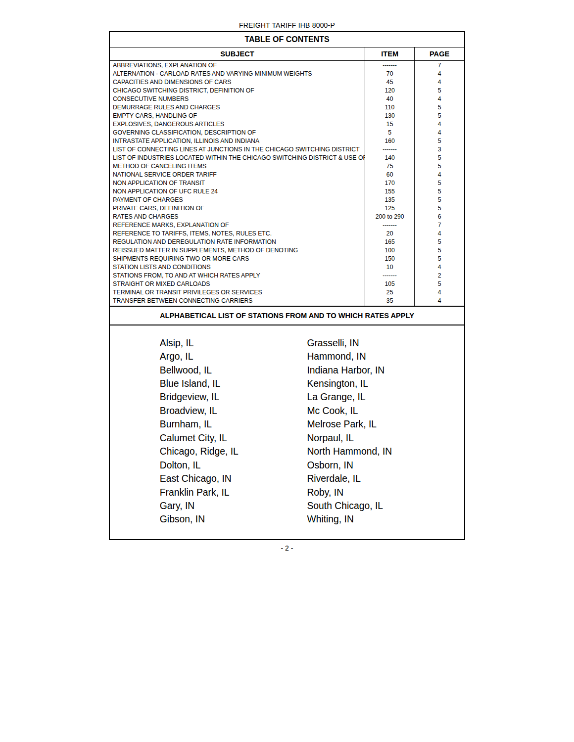FREIGHT TARIFF IHB 8000-P
TABLE OF CONTENTS
| SUBJECT | ITEM | PAGE |
| --- | --- | --- |
| ABBREVIATIONS, EXPLANATION OF | ------- | 7 |
| ALTERNATION - CARLOAD RATES AND VARYING MINIMUM WEIGHTS | 70 | 4 |
| CAPACITIES AND DIMENSIONS OF CARS | 45 | 4 |
| CHICAGO SWITCHING DISTRICT, DEFINITION OF | 120 | 5 |
| CONSECUTIVE NUMBERS | 40 | 4 |
| DEMURRAGE RULES AND CHARGES | 110 | 5 |
| EMPTY CARS, HANDLING OF | 130 | 5 |
| EXPLOSIVES, DANGEROUS ARTICLES | 15 | 4 |
| GOVERNING CLASSIFICATION, DESCRIPTION OF | 5 | 4 |
| INTRASTATE APPLICATION, ILLINOIS AND INDIANA | 160 | 5 |
| LIST OF CONNECTING LINES AT JUNCTIONS IN THE CHICAGO SWITCHING DISTRICT | ------- | 3 |
| LIST OF INDUSTRIES LOCATED WITHIN THE CHICAGO SWITCHING DISTRICT & USE OF PRIVATE SIDINGS | 140 | 5 |
| METHOD OF CANCELING ITEMS | 75 | 5 |
| NATIONAL SERVICE ORDER TARIFF | 60 | 4 |
| NON APPLICATION OF TRANSIT | 170 | 5 |
| NON APPLICATION OF UFC RULE 24 | 155 | 5 |
| PAYMENT OF CHARGES | 135 | 5 |
| PRIVATE CARS, DEFINITION OF | 125 | 5 |
| RATES AND CHARGES | 200 to 290 | 6 |
| REFERENCE MARKS, EXPLANATION OF | ------- | 7 |
| REFERENCE TO TARIFFS, ITEMS, NOTES, RULES ETC. | 20 | 4 |
| REGULATION AND DEREGULATION RATE INFORMATION | 165 | 5 |
| REISSUED MATTER IN SUPPLEMENTS, METHOD OF DENOTING | 100 | 5 |
| SHIPMENTS REQUIRING TWO OR MORE CARS | 150 | 5 |
| STATION LISTS AND CONDITIONS | 10 | 4 |
| STATIONS FROM, TO AND AT WHICH RATES APPLY | ------- | 2 |
| STRAIGHT OR MIXED CARLOADS | 105 | 5 |
| TERMINAL OR TRANSIT PRIVILEGES OR SERVICES | 25 | 4 |
| TRANSFER BETWEEN CONNECTING CARRIERS | 35 | 4 |
ALPHABETICAL LIST OF STATIONS FROM AND TO WHICH RATES APPLY
Alsip, IL
Argo, IL
Bellwood, IL
Blue Island, IL
Bridgeview, IL
Broadview, IL
Burnham, IL
Calumet City, IL
Chicago, Ridge, IL
Dolton, IL
East Chicago, IN
Franklin Park, IL
Gary, IN
Gibson, IN
Grasselli, IN
Hammond, IN
Indiana Harbor, IN
Kensington, IL
La Grange, IL
Mc Cook, IL
Melrose Park, IL
Norpaul, IL
North Hammond, IN
Osborn, IN
Riverdale, IL
Roby, IN
South Chicago, IL
Whiting, IN
- 2 -